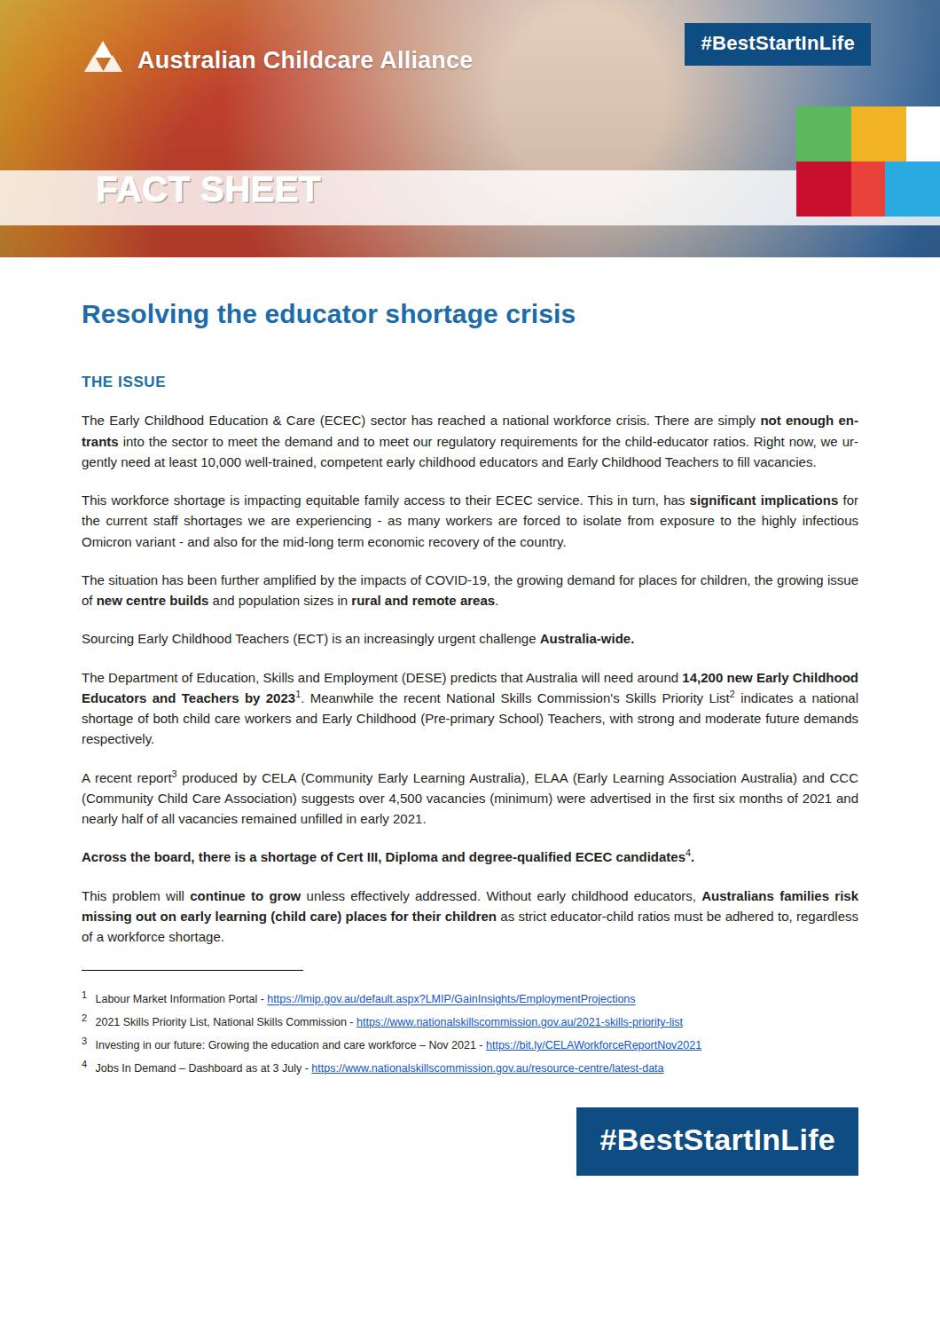Australian Childcare Alliance
#BestStartInLife
FACT SHEET
Resolving the educator shortage crisis
THE ISSUE
The Early Childhood Education & Care (ECEC) sector has reached a national workforce crisis. There are simply not enough entrants into the sector to meet the demand and to meet our regulatory requirements for the child-educator ratios. Right now, we urgently need at least 10,000 well-trained, competent early childhood educators and Early Childhood Teachers to fill vacancies.
This workforce shortage is impacting equitable family access to their ECEC service. This in turn, has significant implications for the current staff shortages we are experiencing - as many workers are forced to isolate from exposure to the highly infectious Omicron variant - and also for the mid-long term economic recovery of the country.
The situation has been further amplified by the impacts of COVID-19, the growing demand for places for children, the growing issue of new centre builds and population sizes in rural and remote areas.
Sourcing Early Childhood Teachers (ECT) is an increasingly urgent challenge Australia-wide.
The Department of Education, Skills and Employment (DESE) predicts that Australia will need around 14,200 new Early Childhood Educators and Teachers by 20231. Meanwhile the recent National Skills Commission's Skills Priority List2 indicates a national shortage of both child care workers and Early Childhood (Pre-primary School) Teachers, with strong and moderate future demands respectively.
A recent report3 produced by CELA (Community Early Learning Australia), ELAA (Early Learning Association Australia) and CCC (Community Child Care Association) suggests over 4,500 vacancies (minimum) were advertised in the first six months of 2021 and nearly half of all vacancies remained unfilled in early 2021.
Across the board, there is a shortage of Cert III, Diploma and degree-qualified ECEC candidates4.
This problem will continue to grow unless effectively addressed. Without early childhood educators, Australians families risk missing out on early learning (child care) places for their children as strict educator-child ratios must be adhered to, regardless of a workforce shortage.
1 Labour Market Information Portal - https://lmip.gov.au/default.aspx?LMIP/GainInsights/EmploymentProjections
2 2021 Skills Priority List, National Skills Commission - https://www.nationalskillscommission.gov.au/2021-skills-priority-list
3 Investing in our future: Growing the education and care workforce – Nov 2021 - https://bit.ly/CELAWorkforceReportNov2021
4 Jobs In Demand – Dashboard as at 3 July - https://www.nationalskillscommission.gov.au/resource-centre/latest-data
#BestStartInLife